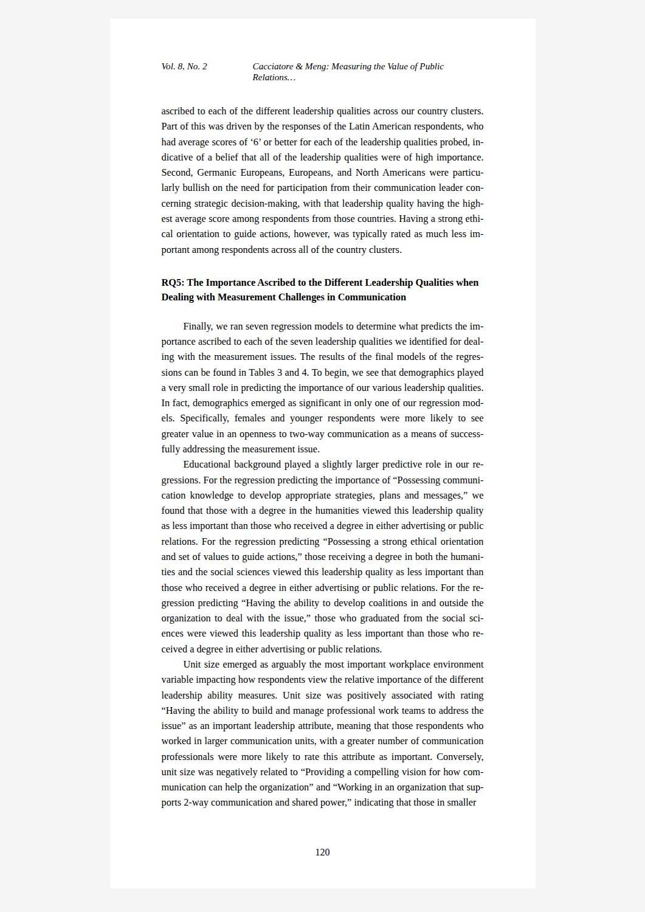Vol. 8, No. 2
Cacciatore & Meng: Measuring the Value of Public Relations…
ascribed to each of the different leadership qualities across our country clusters. Part of this was driven by the responses of the Latin American respondents, who had average scores of ‘6’ or better for each of the leadership qualities probed, indicative of a belief that all of the leadership qualities were of high importance. Second, Germanic Europeans, Europeans, and North Americans were particularly bullish on the need for participation from their communication leader concerning strategic decision-making, with that leadership quality having the highest average score among respondents from those countries. Having a strong ethical orientation to guide actions, however, was typically rated as much less important among respondents across all of the country clusters.
RQ5: The Importance Ascribed to the Different Leadership Qualities when Dealing with Measurement Challenges in Communication
Finally, we ran seven regression models to determine what predicts the importance ascribed to each of the seven leadership qualities we identified for dealing with the measurement issues. The results of the final models of the regressions can be found in Tables 3 and 4. To begin, we see that demographics played a very small role in predicting the importance of our various leadership qualities. In fact, demographics emerged as significant in only one of our regression models. Specifically, females and younger respondents were more likely to see greater value in an openness to two-way communication as a means of successfully addressing the measurement issue.
Educational background played a slightly larger predictive role in our regressions. For the regression predicting the importance of “Possessing communication knowledge to develop appropriate strategies, plans and messages,” we found that those with a degree in the humanities viewed this leadership quality as less important than those who received a degree in either advertising or public relations. For the regression predicting “Possessing a strong ethical orientation and set of values to guide actions,” those receiving a degree in both the humanities and the social sciences viewed this leadership quality as less important than those who received a degree in either advertising or public relations. For the regression predicting “Having the ability to develop coalitions in and outside the organization to deal with the issue,” those who graduated from the social sciences were viewed this leadership quality as less important than those who received a degree in either advertising or public relations.
Unit size emerged as arguably the most important workplace environment variable impacting how respondents view the relative importance of the different leadership ability measures. Unit size was positively associated with rating “Having the ability to build and manage professional work teams to address the issue” as an important leadership attribute, meaning that those respondents who worked in larger communication units, with a greater number of communication professionals were more likely to rate this attribute as important. Conversely, unit size was negatively related to “Providing a compelling vision for how communication can help the organization” and “Working in an organization that supports 2-way communication and shared power,” indicating that those in smaller
120